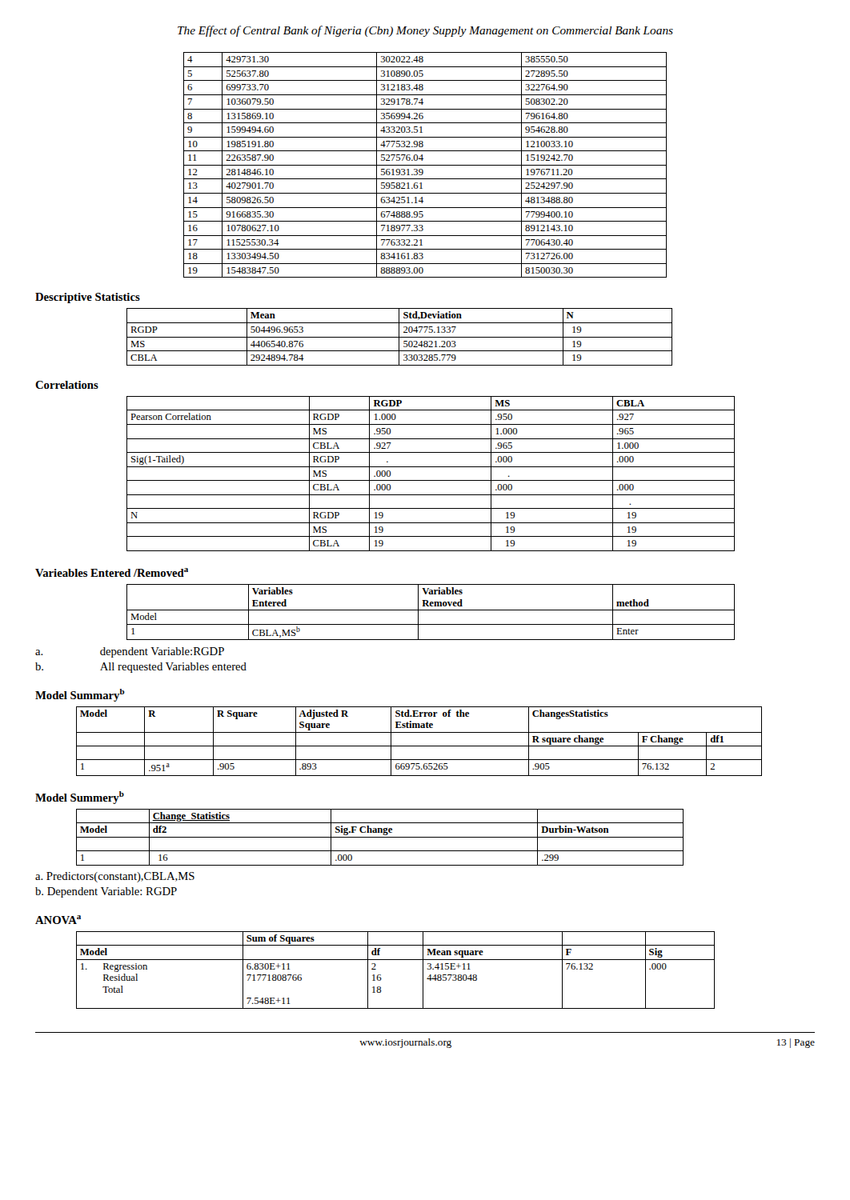The Effect of Central Bank of Nigeria (Cbn) Money Supply Management on Commercial Bank Loans
| 4 | 429731.30 | 302022.48 | 385550.50 |
| 5 | 525637.80 | 310890.05 | 272895.50 |
| 6 | 699733.70 | 312183.48 | 322764.90 |
| 7 | 1036079.50 | 329178.74 | 508302.20 |
| 8 | 1315869.10 | 356994.26 | 796164.80 |
| 9 | 1599494.60 | 433203.51 | 954628.80 |
| 10 | 1985191.80 | 477532.98 | 1210033.10 |
| 11 | 2263587.90 | 527576.04 | 1519242.70 |
| 12 | 2814846.10 | 561931.39 | 1976711.20 |
| 13 | 4027901.70 | 595821.61 | 2524297.90 |
| 14 | 5809826.50 | 634251.14 | 4813488.80 |
| 15 | 9166835.30 | 674888.95 | 7799400.10 |
| 16 | 10780627.10 | 718977.33 | 8912143.10 |
| 17 | 11525530.34 | 776332.21 | 7706430.40 |
| 18 | 13303494.50 | 834161.83 | 7312726.00 |
| 19 | 15483847.50 | 888893.00 | 8150030.30 |
Descriptive Statistics
| | Mean | Std,Deviation | N |
| --- | --- | --- | --- |
| RGDP | 504496.9653 | 204775.1337 | 19 |
| MS | 4406540.876 | 5024821.203 | 19 |
| CBLA | 2924894.784 | 3303285.779 | 19 |
Correlations
| | | RGDP | MS | CBLA |
| --- | --- | --- | --- | --- |
| Pearson Correlation | RGDP | 1.000 | .950 | .927 |
| | MS | .950 | 1.000 | .965 |
| | CBLA | .927 | .965 | 1.000 |
| Sig(1-Tailed) | RGDP | . | .000 | .000 |
| | MS | .000 | . | |
| | CBLA | .000 | .000 | .000 |
| | | | | . |
| N | RGDP | 19 | 19 | 19 |
| | MS | 19 | 19 | 19 |
| | CBLA | 19 | 19 | 19 |
Varieables Entered /Removeda
| | Variables Entered | Variables Removed | method |
| --- | --- | --- | --- |
| Model | | | |
| 1 | CBLA,MS b | | Enter |
a. dependent Variable:RGDP
b. All requested Variables entered
Model Summaryb
| Model | R | R Square | Adjusted R Square | Std.Error of the Estimate | ChangesStatistics |
| --- | --- | --- | --- | --- | --- |
| | | | | | R square change | F Change | df1 |
| 1 | .951 a | .905 | .893 | 66975.65265 | .905 | 76.132 | 2 |
Model Summeryb
| | Change Statistics | | |
| --- | --- | --- | --- |
| Model | df2 | Sig.F Change | Durbin-Watson |
| 1 | 16 | .000 | .299 |
a. Predictors(constant),CBLA,MS
b. Dependent Variable: RGDP
ANOVAa
| | Sum of Squares | | | | |
| --- | --- | --- | --- | --- | --- |
| Model | | df | Mean square | F | Sig |
| 1. Regression Residual Total | 6.830E+11 71771808766 7.548E+11 | 2 16 18 | 3.415E+11 4485738048 | 76.132 | .000 |
www.iosrjournals.org 13 | Page